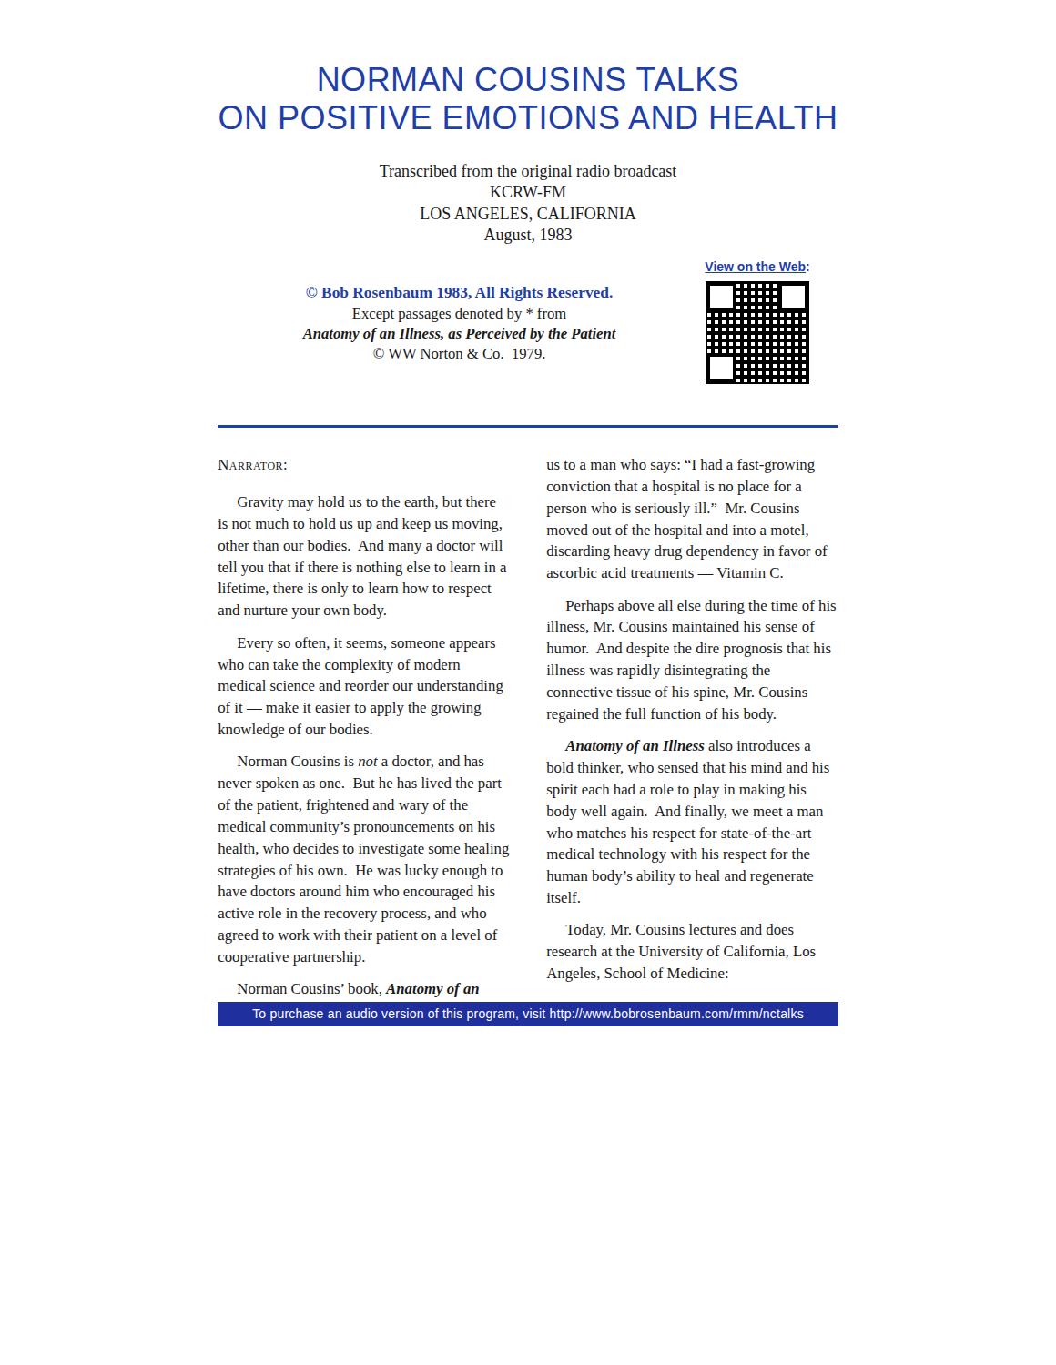Norman Cousins Talks
on Positive Emotions and Health
Transcribed from the original radio broadcast
KCRW-FM
LOS ANGELES, CALIFORNIA
August, 1983
View on the Web:
© Bob Rosenbaum 1983, All Rights Reserved.
Except passages denoted by * from
Anatomy of an Illness, as Perceived by the Patient
© WW Norton & Co. 1979.
Narrator:
Gravity may hold us to the earth, but there is not much to hold us up and keep us moving, other than our bodies. And many a doctor will tell you that if there is nothing else to learn in a lifetime, there is only to learn how to respect and nurture your own body.
Every so often, it seems, someone appears who can take the complexity of modern medical science and reorder our understanding of it — make it easier to apply the growing knowledge of our bodies.
Norman Cousins is not a doctor, and has never spoken as one. But he has lived the part of the patient, frightened and wary of the medical community’s pronouncements on his health, who decides to investigate some healing strategies of his own. He was lucky enough to have doctors around him who encouraged his active role in the recovery process, and who agreed to work with their patient on a level of cooperative partnership.
Norman Cousins’ book, Anatomy of an Illness, as Perceived by the Patient, introduces us to a man who says: “I had a fast-growing conviction that a hospital is no place for a person who is seriously ill.” Mr. Cousins moved out of the hospital and into a motel, discarding heavy drug dependency in favor of ascorbic acid treatments — Vitamin C.
Perhaps above all else during the time of his illness, Mr. Cousins maintained his sense of humor. And despite the dire prognosis that his illness was rapidly disintegrating the connective tissue of his spine, Mr. Cousins regained the full function of his body.
Anatomy of an Illness also introduces a bold thinker, who sensed that his mind and his spirit each had a role to play in making his body well again. And finally, we meet a man who matches his respect for state-of-the-art medical technology with his respect for the human body’s ability to heal and regenerate itself.
Today, Mr. Cousins lectures and does research at the University of California, Los Angeles, School of Medicine:
To purchase an audio version of this program, visit http://www.bobrosenbaum.com/rmm/nctalks